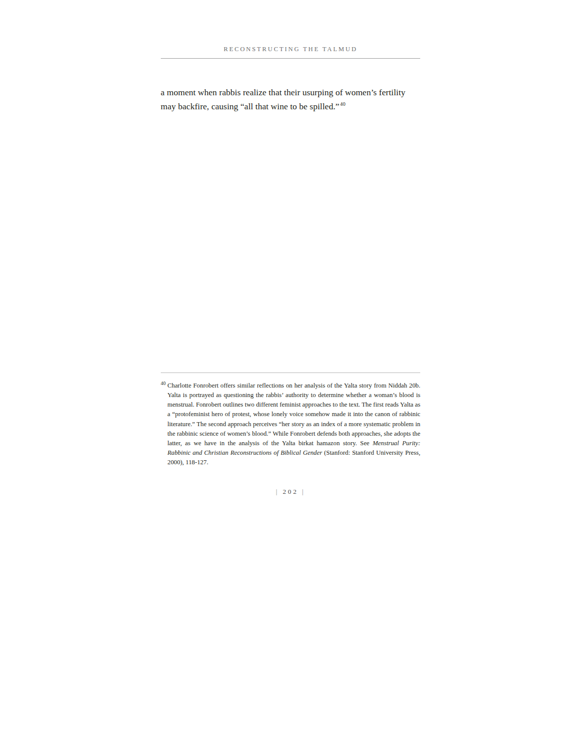Reconstructing the Talmud
a moment when rabbis realize that their usurping of women’s fertility may backfire, causing “all that wine to be spilled.”40
40 Charlotte Fonrobert offers similar reflections on her analysis of the Yalta story from Niddah 20b. Yalta is portrayed as questioning the rabbis’ authority to determine whether a woman’s blood is menstrual. Fonrobert outlines two different feminist approaches to the text. The first reads Yalta as a “protofeminist hero of protest, whose lonely voice somehow made it into the canon of rabbinic literature.” The second approach perceives “her story as an index of a more systematic problem in the rabbinic science of women’s blood.” While Fonrobert defends both approaches, she adopts the latter, as we have in the analysis of the Yalta birkat hamazon story. See Menstrual Purity: Rabbinic and Christian Reconstructions of Biblical Gender (Stanford: Stanford University Press, 2000), 118-127.
|202|